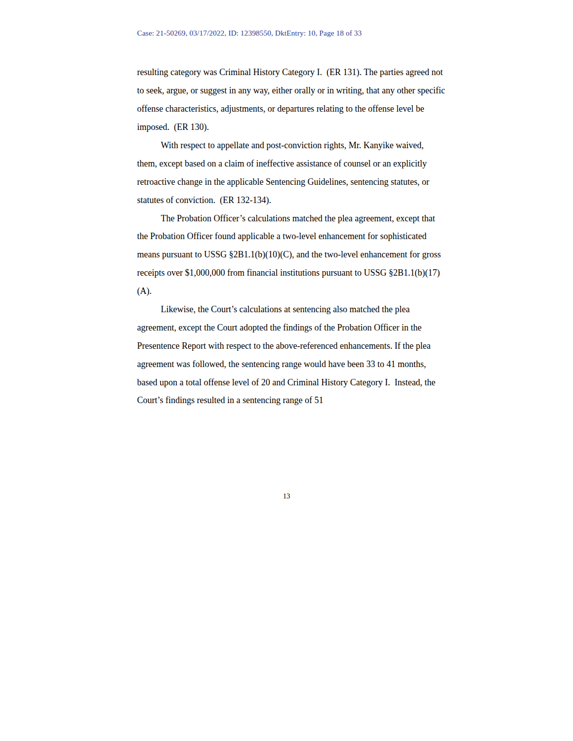Case: 21-50269, 03/17/2022, ID: 12398550, DktEntry: 10, Page 18 of 33
resulting category was Criminal History Category I. (ER 131). The parties agreed not to seek, argue, or suggest in any way, either orally or in writing, that any other specific offense characteristics, adjustments, or departures relating to the offense level be imposed. (ER 130).
With respect to appellate and post-conviction rights, Mr. Kanyike waived, them, except based on a claim of ineffective assistance of counsel or an explicitly retroactive change in the applicable Sentencing Guidelines, sentencing statutes, or statutes of conviction. (ER 132-134).
The Probation Officer’s calculations matched the plea agreement, except that the Probation Officer found applicable a two-level enhancement for sophisticated means pursuant to USSG §2B1.1(b)(10)(C), and the two-level enhancement for gross receipts over $1,000,000 from financial institutions pursuant to USSG §2B1.1(b)(17)(A).
Likewise, the Court’s calculations at sentencing also matched the plea agreement, except the Court adopted the findings of the Probation Officer in the Presentence Report with respect to the above-referenced enhancements. If the plea agreement was followed, the sentencing range would have been 33 to 41 months, based upon a total offense level of 20 and Criminal History Category I. Instead, the Court’s findings resulted in a sentencing range of 51
13